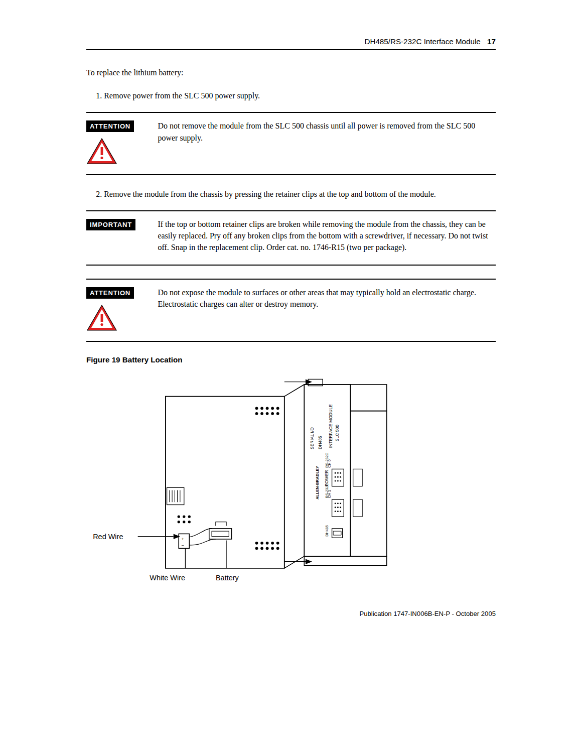DH485/RS-232C Interface Module 17
To replace the lithium battery:
Remove power from the SLC 500 power supply.
ATTENTION
Do not remove the module from the SLC 500 chassis until all power is removed from the SLC 500 power supply.
Remove the module from the chassis by pressing the retainer clips at the top and bottom of the module.
IMPORTANT
If the top or bottom retainer clips are broken while removing the module from the chassis, they can be easily replaced. Pry off any broken clips from the bottom with a screwdriver, if necessary. Do not twist off. Snap in the replacement clip. Order cat. no. 1746-R15 (two per package).
ATTENTION
Do not expose the module to surfaces or other areas that may typically hold an electrostatic charge. Electrostatic charges can alter or destroy memory.
Figure 19 Battery Location
+ − Red Wire White Wire Battery SERIAL I/O DH485 INTERFACE MODULE SLC 500 POWER ALLEN-BRADLEY CH 0 RS-232C CH 1 RS-232C DH485
Publication 1747-IN006B-EN-P - October 2005